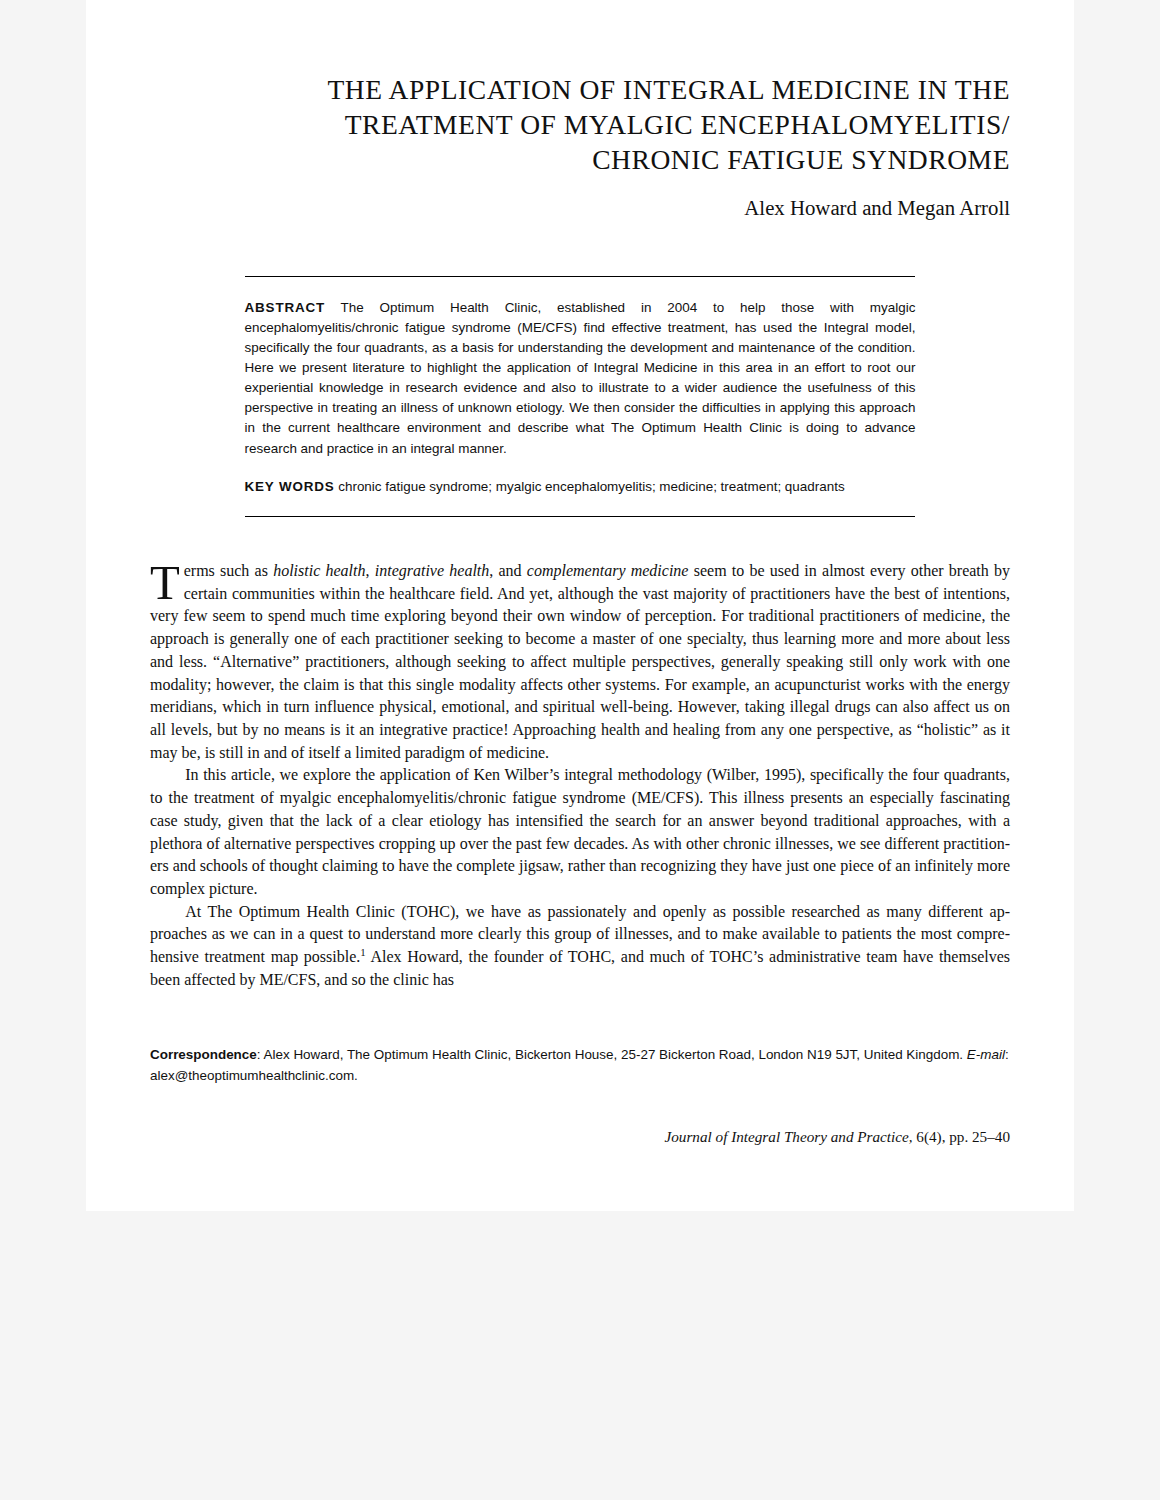The Application of Integral Medicine in the
Treatment of Myalgic Encephalomyelitis/
Chronic Fatigue Syndrome
Alex Howard and Megan Arroll
ABSTRACT The Optimum Health Clinic, established in 2004 to help those with myalgic encephalomyelitis/chronic fatigue syndrome (ME/CFS) find effective treatment, has used the Integral model, specifically the four quadrants, as a basis for understanding the development and maintenance of the condition. Here we present literature to highlight the application of Integral Medicine in this area in an effort to root our experiential knowledge in research evidence and also to illustrate to a wider audience the usefulness of this perspective in treating an illness of unknown etiology. We then consider the difficulties in applying this approach in the current healthcare environment and describe what The Optimum Health Clinic is doing to advance research and practice in an integral manner.
KEY WORDS chronic fatigue syndrome; myalgic encephalomyelitis; medicine; treatment; quadrants
Terms such as holistic health, integrative health, and complementary medicine seem to be used in almost every other breath by certain communities within the healthcare field. And yet, although the vast majority of practitioners have the best of intentions, very few seem to spend much time exploring beyond their own window of perception. For traditional practitioners of medicine, the approach is generally one of each practitioner seeking to become a master of one specialty, thus learning more and more about less and less. “Alternative” practitioners, although seeking to affect multiple perspectives, generally speaking still only work with one modality; however, the claim is that this single modality affects other systems. For example, an acupuncturist works with the energy meridians, which in turn influence physical, emotional, and spiritual well-being. However, taking illegal drugs can also affect us on all levels, but by no means is it an integrative practice! Approaching health and healing from any one perspective, as “holistic” as it may be, is still in and of itself a limited paradigm of medicine.
In this article, we explore the application of Ken Wilber’s integral methodology (Wilber, 1995), specifically the four quadrants, to the treatment of myalgic encephalomyelitis/chronic fatigue syndrome (ME/CFS). This illness presents an especially fascinating case study, given that the lack of a clear etiology has intensified the search for an answer beyond traditional approaches, with a plethora of alternative perspectives cropping up over the past few decades. As with other chronic illnesses, we see different practitioners and schools of thought claiming to have the complete jigsaw, rather than recognizing they have just one piece of an infinitely more complex picture.
At The Optimum Health Clinic (TOHC), we have as passionately and openly as possible researched as many different approaches as we can in a quest to understand more clearly this group of illnesses, and to make available to patients the most comprehensive treatment map possible.1 Alex Howard, the founder of TOHC, and much of TOHC’s administrative team have themselves been affected by ME/CFS, and so the clinic has
Correspondence: Alex Howard, The Optimum Health Clinic, Bickerton House, 25-27 Bickerton Road, London N19 5JT, United Kingdom. E-mail: alex@theoptimumhealthclinic.com.
Journal of Integral Theory and Practice, 6(4), pp. 25–40